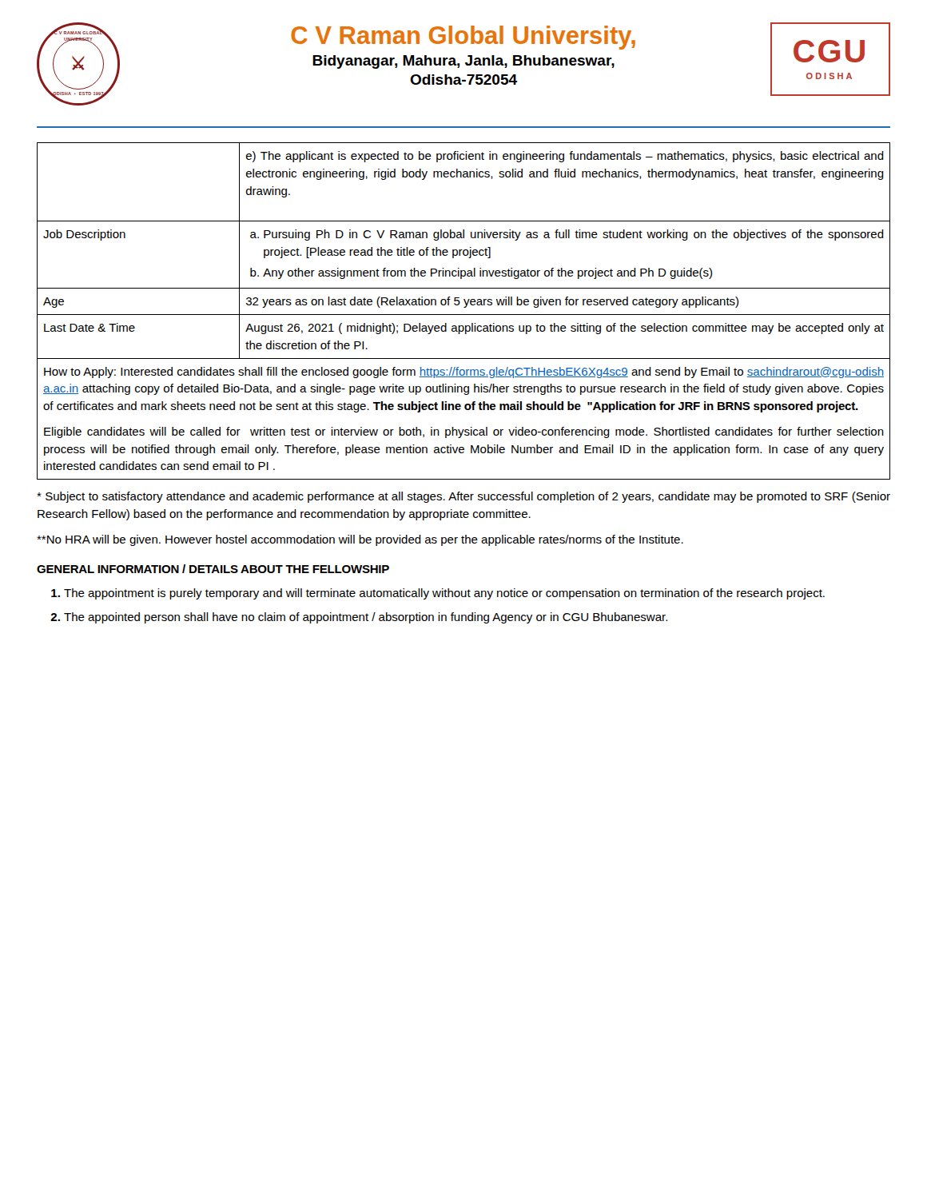C V RAMAN GLOBAL UNIVERSITY
⚔
ODISHA • ESTD 1997
CGU
ODISHA
C V Raman Global University,
Bidyanagar, Mahura, Janla, Bhubaneswar,
Odisha-752054
| | e) The applicant is expected to be proficient in engineering fundamentals – mathematics, physics, basic electrical and electronic engineering, rigid body mechanics, solid and fluid mechanics, thermodynamics, heat transfer, engineering drawing. |
| Job Description | Pursuing Ph D in C V Raman global university as a full time student working on the objectives of the sponsored project. [Please read the title of the project] Any other assignment from the Principal investigator of the project and Ph D guide(s) |
| Age | 32 years as on last date (Relaxation of 5 years will be given for reserved category applicants) |
| Last Date & Time | August 26, 2021 ( midnight); Delayed applications up to the sitting of the selection committee may be accepted only at the discretion of the PI. |
| How to Apply: Interested candidates shall fill the enclosed google form https://forms.gle/qCThHesbEK6Xg4sc9 and send by Email to sachindrarout@cgu-odisha.ac.in attaching copy of detailed Bio-Data, and a single- page write up outlining his/her strengths to pursue research in the field of study given above. Copies of certificates and mark sheets need not be sent at this stage. The subject line of the mail should be "Application for JRF in BRNS sponsored project. Eligible candidates will be called for written test or interview or both, in physical or video-conferencing mode. Shortlisted candidates for further selection process will be notified through email only. Therefore, please mention active Mobile Number and Email ID in the application form. In case of any query interested candidates can send email to PI . |
* Subject to satisfactory attendance and academic performance at all stages. After successful completion of 2 years, candidate may be promoted to SRF (Senior Research Fellow) based on the performance and recommendation by appropriate committee.
**No HRA will be given. However hostel accommodation will be provided as per the applicable rates/norms of the Institute.
GENERAL INFORMATION / DETAILS ABOUT THE FELLOWSHIP
The appointment is purely temporary and will terminate automatically without any notice or compensation on termination of the research project.
The appointed person shall have no claim of appointment / absorption in funding Agency or in CGU Bhubaneswar.